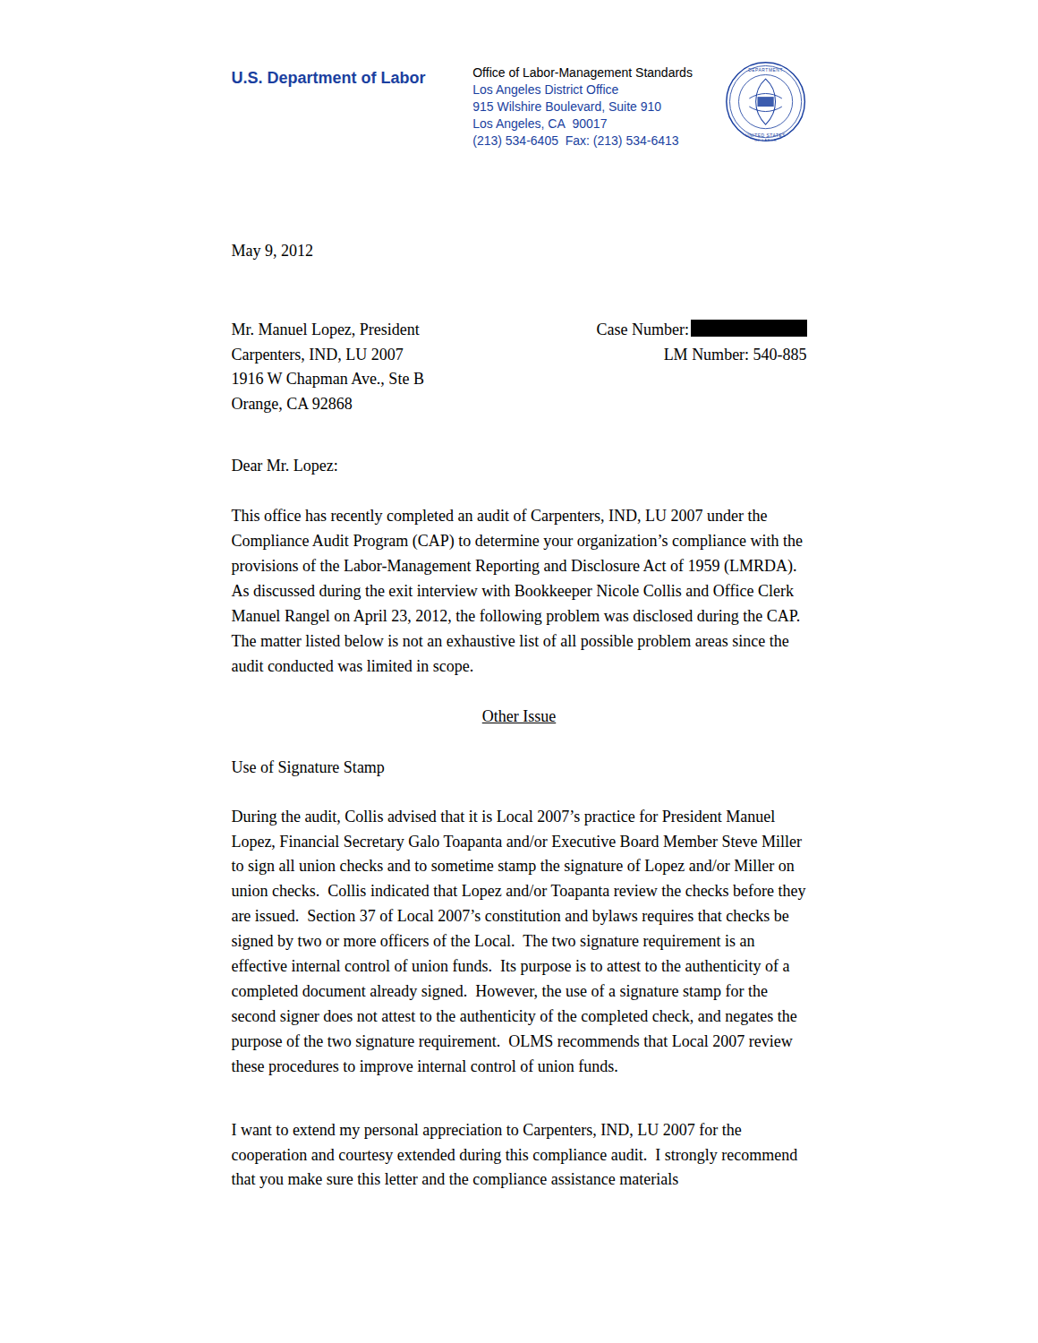U.S. Department of Labor
Office of Labor-Management Standards
Los Angeles District Office
915 Wilshire Boulevard, Suite 910
Los Angeles, CA 90017
(213) 534-6405 Fax: (213) 534-6413
DEPARTMENT UNITED STATES OF LABOR
May 9, 2012
Mr. Manuel Lopez, President Carpenters, IND, LU 2007 1916 W Chapman Ave., Ste B Orange, CA 92868
Case Number:
LM Number: 540-885
Dear Mr. Lopez:
This office has recently completed an audit of Carpenters, IND, LU 2007 under the Compliance Audit Program (CAP) to determine your organization’s compliance with the provisions of the Labor-Management Reporting and Disclosure Act of 1959 (LMRDA). As discussed during the exit interview with Bookkeeper Nicole Collis and Office Clerk Manuel Rangel on April 23, 2012, the following problem was disclosed during the CAP. The matter listed below is not an exhaustive list of all possible problem areas since the audit conducted was limited in scope.
Other Issue
Use of Signature Stamp
During the audit, Collis advised that it is Local 2007’s practice for President Manuel Lopez, Financial Secretary Galo Toapanta and/or Executive Board Member Steve Miller to sign all union checks and to sometime stamp the signature of Lopez and/or Miller on union checks. Collis indicated that Lopez and/or Toapanta review the checks before they are issued. Section 37 of Local 2007’s constitution and bylaws requires that checks be signed by two or more officers of the Local. The two signature requirement is an effective internal control of union funds. Its purpose is to attest to the authenticity of a completed document already signed. However, the use of a signature stamp for the second signer does not attest to the authenticity of the completed check, and negates the purpose of the two signature requirement. OLMS recommends that Local 2007 review these procedures to improve internal control of union funds.
I want to extend my personal appreciation to Carpenters, IND, LU 2007 for the cooperation and courtesy extended during this compliance audit. I strongly recommend that you make sure this letter and the compliance assistance materials